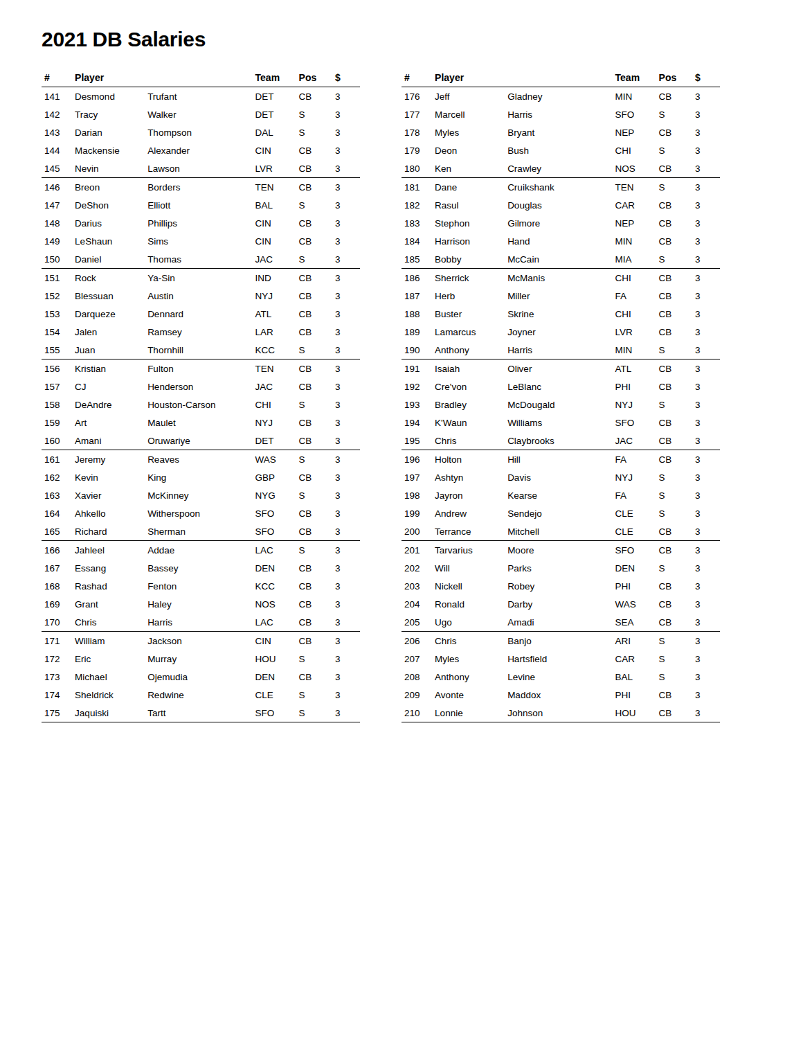2021 DB Salaries
| # | Player | | Team | Pos | $ |
| --- | --- | --- | --- | --- | --- |
| 141 | Desmond | Trufant | DET | CB | 3 |
| 142 | Tracy | Walker | DET | S | 3 |
| 143 | Darian | Thompson | DAL | S | 3 |
| 144 | Mackensie | Alexander | CIN | CB | 3 |
| 145 | Nevin | Lawson | LVR | CB | 3 |
| 146 | Breon | Borders | TEN | CB | 3 |
| 147 | DeShon | Elliott | BAL | S | 3 |
| 148 | Darius | Phillips | CIN | CB | 3 |
| 149 | LeShaun | Sims | CIN | CB | 3 |
| 150 | Daniel | Thomas | JAC | S | 3 |
| 151 | Rock | Ya-Sin | IND | CB | 3 |
| 152 | Blessuan | Austin | NYJ | CB | 3 |
| 153 | Darqueze | Dennard | ATL | CB | 3 |
| 154 | Jalen | Ramsey | LAR | CB | 3 |
| 155 | Juan | Thornhill | KCC | S | 3 |
| 156 | Kristian | Fulton | TEN | CB | 3 |
| 157 | CJ | Henderson | JAC | CB | 3 |
| 158 | DeAndre | Houston-Carson | CHI | S | 3 |
| 159 | Art | Maulet | NYJ | CB | 3 |
| 160 | Amani | Oruwariye | DET | CB | 3 |
| 161 | Jeremy | Reaves | WAS | S | 3 |
| 162 | Kevin | King | GBP | CB | 3 |
| 163 | Xavier | McKinney | NYG | S | 3 |
| 164 | Ahkello | Witherspoon | SFO | CB | 3 |
| 165 | Richard | Sherman | SFO | CB | 3 |
| 166 | Jahleel | Addae | LAC | S | 3 |
| 167 | Essang | Bassey | DEN | CB | 3 |
| 168 | Rashad | Fenton | KCC | CB | 3 |
| 169 | Grant | Haley | NOS | CB | 3 |
| 170 | Chris | Harris | LAC | CB | 3 |
| 171 | William | Jackson | CIN | CB | 3 |
| 172 | Eric | Murray | HOU | S | 3 |
| 173 | Michael | Ojemudia | DEN | CB | 3 |
| 174 | Sheldrick | Redwine | CLE | S | 3 |
| 175 | Jaquiski | Tartt | SFO | S | 3 |
| # | Player | | Team | Pos | $ |
| --- | --- | --- | --- | --- | --- |
| 176 | Jeff | Gladney | MIN | CB | 3 |
| 177 | Marcell | Harris | SFO | S | 3 |
| 178 | Myles | Bryant | NEP | CB | 3 |
| 179 | Deon | Bush | CHI | S | 3 |
| 180 | Ken | Crawley | NOS | CB | 3 |
| 181 | Dane | Cruikshank | TEN | S | 3 |
| 182 | Rasul | Douglas | CAR | CB | 3 |
| 183 | Stephon | Gilmore | NEP | CB | 3 |
| 184 | Harrison | Hand | MIN | CB | 3 |
| 185 | Bobby | McCain | MIA | S | 3 |
| 186 | Sherrick | McManis | CHI | CB | 3 |
| 187 | Herb | Miller | FA | CB | 3 |
| 188 | Buster | Skrine | CHI | CB | 3 |
| 189 | Lamarcus | Joyner | LVR | CB | 3 |
| 190 | Anthony | Harris | MIN | S | 3 |
| 191 | Isaiah | Oliver | ATL | CB | 3 |
| 192 | Cre'von | LeBlanc | PHI | CB | 3 |
| 193 | Bradley | McDougald | NYJ | S | 3 |
| 194 | K'Waun | Williams | SFO | CB | 3 |
| 195 | Chris | Claybrooks | JAC | CB | 3 |
| 196 | Holton | Hill | FA | CB | 3 |
| 197 | Ashtyn | Davis | NYJ | S | 3 |
| 198 | Jayron | Kearse | FA | S | 3 |
| 199 | Andrew | Sendejo | CLE | S | 3 |
| 200 | Terrance | Mitchell | CLE | CB | 3 |
| 201 | Tarvarius | Moore | SFO | CB | 3 |
| 202 | Will | Parks | DEN | S | 3 |
| 203 | Nickell | Robey | PHI | CB | 3 |
| 204 | Ronald | Darby | WAS | CB | 3 |
| 205 | Ugo | Amadi | SEA | CB | 3 |
| 206 | Chris | Banjo | ARI | S | 3 |
| 207 | Myles | Hartsfield | CAR | S | 3 |
| 208 | Anthony | Levine | BAL | S | 3 |
| 209 | Avonte | Maddox | PHI | CB | 3 |
| 210 | Lonnie | Johnson | HOU | CB | 3 |